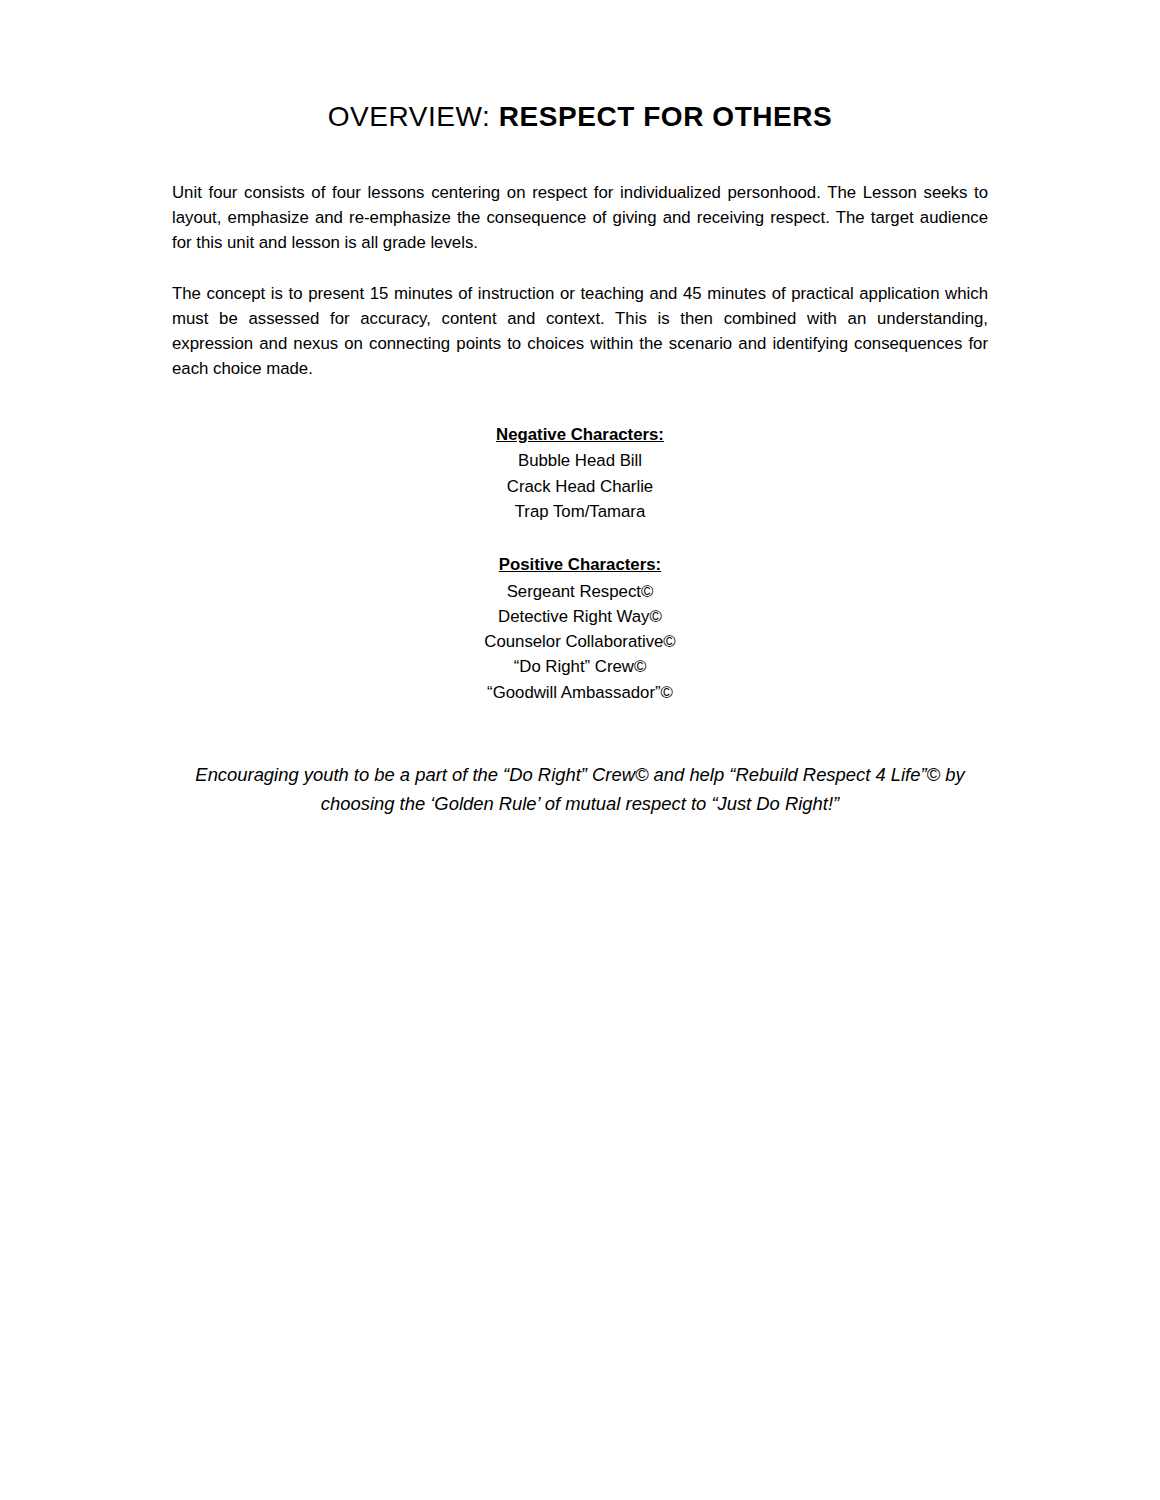OVERVIEW: RESPECT FOR OTHERS
Unit four consists of four lessons centering on respect for individualized personhood. The Lesson seeks to layout, emphasize and re-emphasize the consequence of giving and receiving respect. The target audience for this unit and lesson is all grade levels.
The concept is to present 15 minutes of instruction or teaching and 45 minutes of practical application which must be assessed for accuracy, content and context. This is then combined with an understanding, expression and nexus on connecting points to choices within the scenario and identifying consequences for each choice made.
Negative Characters:
Bubble Head Bill
Crack Head Charlie
Trap Tom/Tamara
Positive Characters:
Sergeant Respect©
Detective Right Way©
Counselor Collaborative©
“Do Right” Crew©
“Goodwill Ambassador”©
Encouraging youth to be a part of the “Do Right” Crew© and help “Rebuild Respect 4 Life”© by choosing the ‘Golden Rule’ of mutual respect to “Just Do Right!”